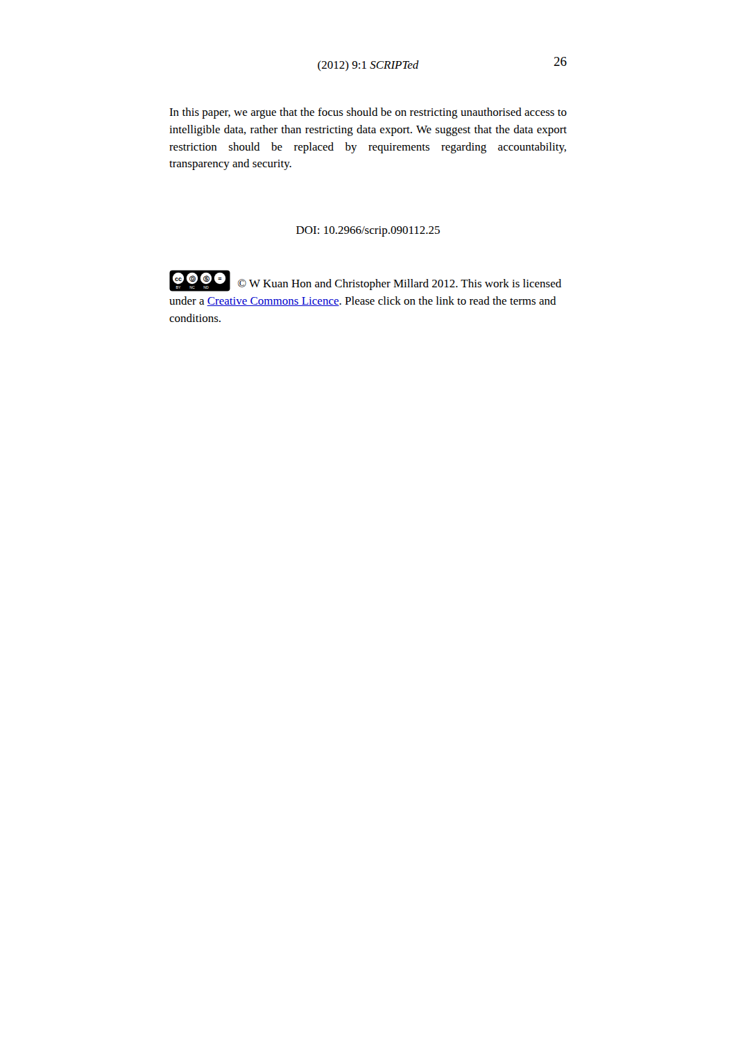(2012) 9:1 SCRIPTed 26
In this paper, we argue that the focus should be on restricting unauthorised access to intelligible data, rather than restricting data export. We suggest that the data export restriction should be replaced by requirements regarding accountability, transparency and security.
DOI: 10.2966/scrip.090112.25
cc Ⓓ Ⓢ = BY NC ND © W Kuan Hon and Christopher Millard 2012. This work is licensed under a Creative Commons Licence. Please click on the link to read the terms and conditions.